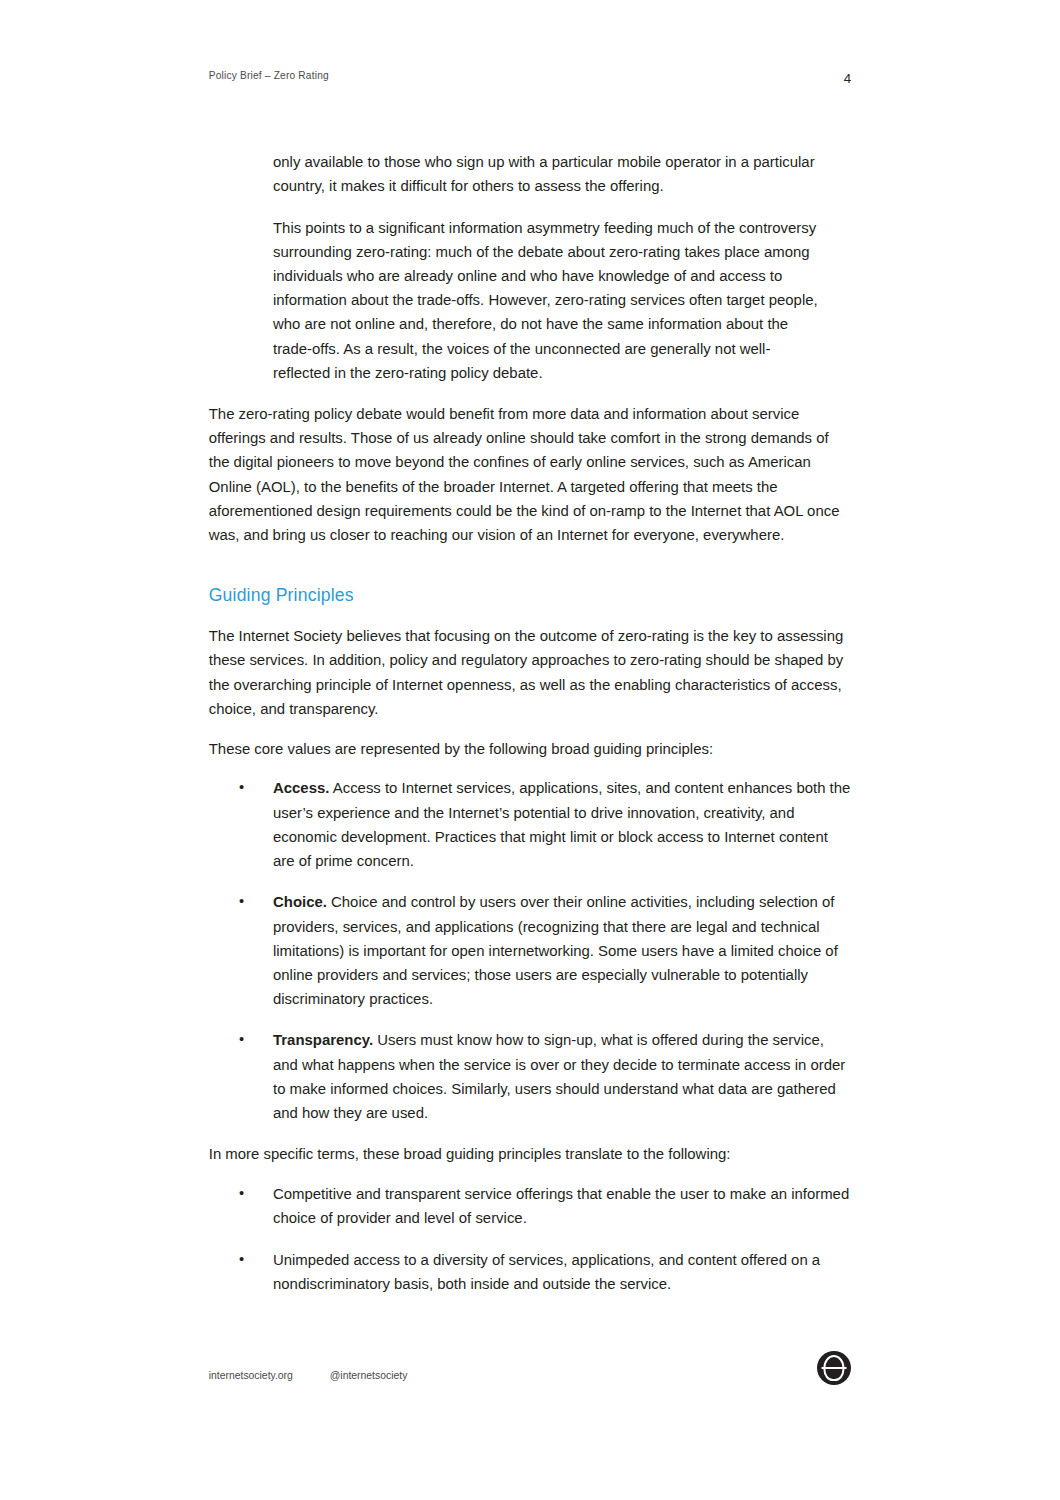Policy Brief – Zero Rating
4
only available to those who sign up with a particular mobile operator in a particular country, it makes it difficult for others to assess the offering.
This points to a significant information asymmetry feeding much of the controversy surrounding zero-rating: much of the debate about zero-rating takes place among individuals who are already online and who have knowledge of and access to information about the trade-offs. However, zero-rating services often target people, who are not online and, therefore, do not have the same information about the trade-offs. As a result, the voices of the unconnected are generally not well-reflected in the zero-rating policy debate.
The zero-rating policy debate would benefit from more data and information about service offerings and results. Those of us already online should take comfort in the strong demands of the digital pioneers to move beyond the confines of early online services, such as American Online (AOL), to the benefits of the broader Internet. A targeted offering that meets the aforementioned design requirements could be the kind of on-ramp to the Internet that AOL once was, and bring us closer to reaching our vision of an Internet for everyone, everywhere.
Guiding Principles
The Internet Society believes that focusing on the outcome of zero-rating is the key to assessing these services. In addition, policy and regulatory approaches to zero-rating should be shaped by the overarching principle of Internet openness, as well as the enabling characteristics of access, choice, and transparency.
These core values are represented by the following broad guiding principles:
Access. Access to Internet services, applications, sites, and content enhances both the user’s experience and the Internet’s potential to drive innovation, creativity, and economic development. Practices that might limit or block access to Internet content are of prime concern.
Choice. Choice and control by users over their online activities, including selection of providers, services, and applications (recognizing that there are legal and technical limitations) is important for open internetworking. Some users have a limited choice of online providers and services; those users are especially vulnerable to potentially discriminatory practices.
Transparency. Users must know how to sign-up, what is offered during the service, and what happens when the service is over or they decide to terminate access in order to make informed choices. Similarly, users should understand what data are gathered and how they are used.
In more specific terms, these broad guiding principles translate to the following:
Competitive and transparent service offerings that enable the user to make an informed choice of provider and level of service.
Unimpeded access to a diversity of services, applications, and content offered on a nondiscriminatory basis, both inside and outside the service.
internetsociety.org @internetsociety